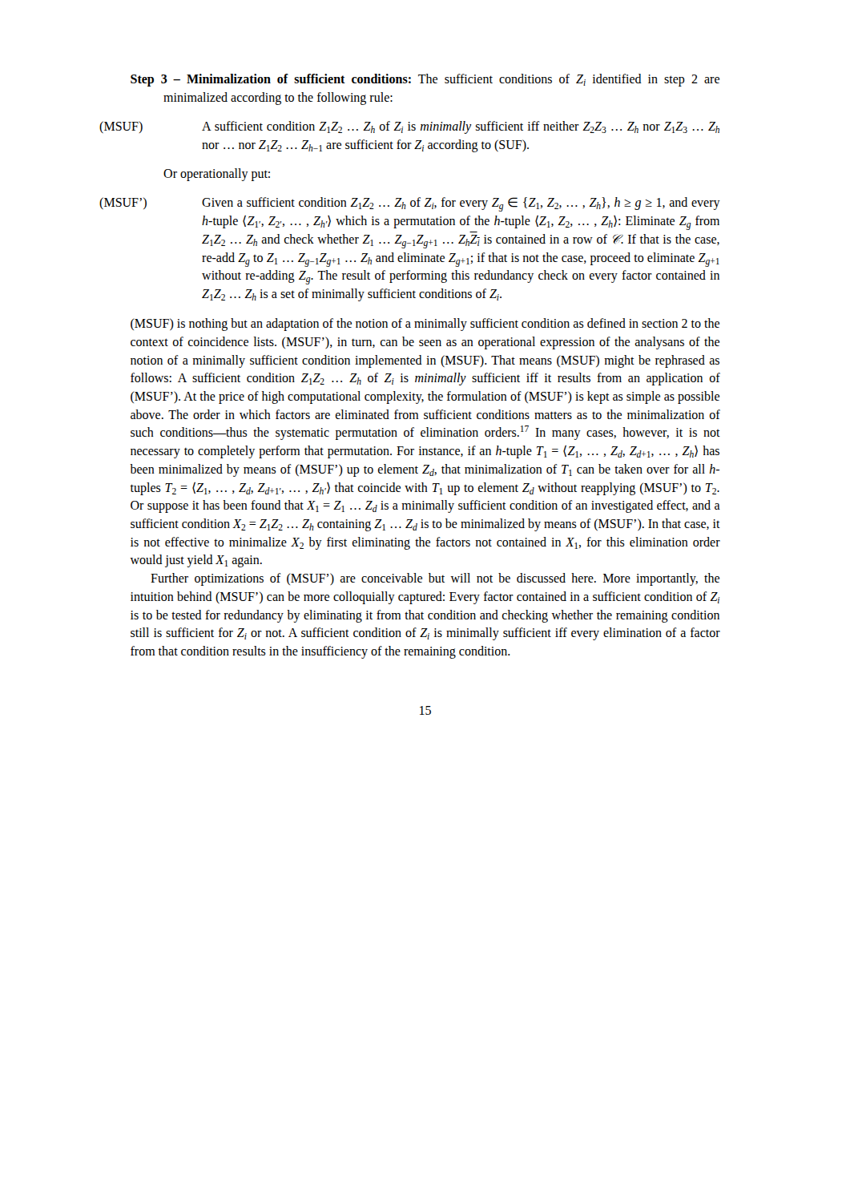Step 3 – Minimalization of sufficient conditions: The sufficient conditions of Zi identified in step 2 are minimalized according to the following rule:
(MSUF) A sufficient condition Z1Z2 … Zh of Zi is minimally sufficient iff neither Z2Z3 … Zh nor Z1Z3 … Zh nor … nor Z1Z2 … Zh−1 are sufficient for Zi according to (SUF).
Or operationally put:
(MSUF’) Given a sufficient condition Z1Z2 … Zh of Zi, for every Zg ∈ {Z1, Z2, … , Zh}, h ≥ g ≥ 1, and every h-tuple ⟨Z1′, Z2′, … , Zh′⟩ which is a permutation of the h-tuple ⟨Z1, Z2, … , Zh⟩: Eliminate Zg from Z1Z2 … Zh and check whether Z1 … Zg−1Zg+1 … ZhZi is contained in a row of 𝒞. If that is the case, re-add Zg to Z1 … Zg−1Zg+1 … Zh and eliminate Zg+1; if that is not the case, proceed to eliminate Zg+1 without re-adding Zg. The result of performing this redundancy check on every factor contained in Z1Z2 … Zh is a set of minimally sufficient conditions of Zi.
(MSUF) is nothing but an adaptation of the notion of a minimally sufficient condition as defined in section 2 to the context of coincidence lists. (MSUF’), in turn, can be seen as an operational expression of the analysans of the notion of a minimally sufficient condition implemented in (MSUF). That means (MSUF) might be rephrased as follows: A sufficient condition Z1Z2 … Zh of Zi is minimally sufficient iff it results from an application of (MSUF’). At the price of high computational complexity, the formulation of (MSUF’) is kept as simple as possible above. The order in which factors are eliminated from sufficient conditions matters as to the minimalization of such conditions—thus the systematic permutation of elimination orders.17 In many cases, however, it is not necessary to completely perform that permutation. For instance, if an h-tuple T1 = ⟨Z1, … , Zd, Zd+1, … , Zh⟩ has been minimalized by means of (MSUF’) up to element Zd, that minimalization of T1 can be taken over for all h-tuples T2 = ⟨Z1, … , Zd, Zd+1′, … , Zh′⟩ that coincide with T1 up to element Zd without reapplying (MSUF’) to T2. Or suppose it has been found that X1 = Z1 … Zd is a minimally sufficient condition of an investigated effect, and a sufficient condition X2 = Z1Z2 … Zh containing Z1 … Zd is to be minimalized by means of (MSUF’). In that case, it is not effective to minimalize X2 by first eliminating the factors not contained in X1, for this elimination order would just yield X1 again.
Further optimizations of (MSUF’) are conceivable but will not be discussed here. More importantly, the intuition behind (MSUF’) can be more colloquially captured: Every factor contained in a sufficient condition of Zi is to be tested for redundancy by eliminating it from that condition and checking whether the remaining condition still is sufficient for Zi or not. A sufficient condition of Zi is minimally sufficient iff every elimination of a factor from that condition results in the insufficiency of the remaining condition.
15